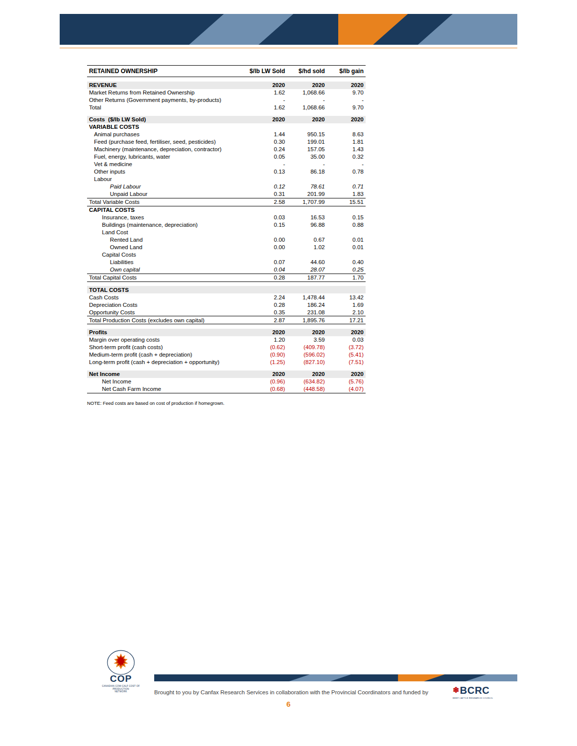| RETAINED OWNERSHIP | $/lb LW Sold | $/hd sold | $/lb gain |
| --- | --- | --- | --- |
| REVENUE | 2020 | 2020 | 2020 |
| Market Returns from Retained Ownership | 1.62 | 1,068.66 | 9.70 |
| Other Returns (Government payments, by-products) | - | - | - |
| Total | 1.62 | 1,068.66 | 9.70 |
| Costs ($/lb LW Sold) | 2020 | 2020 | 2020 |
| VARIABLE COSTS | | | |
| Animal purchases | 1.44 | 950.15 | 8.63 |
| Feed (purchase feed, fertiliser, seed, pesticides) | 0.30 | 199.01 | 1.81 |
| Machinery (maintenance, depreciation, contractor) | 0.24 | 157.05 | 1.43 |
| Fuel, energy, lubricants, water | 0.05 | 35.00 | 0.32 |
| Vet & medicine | - | - | - |
| Other inputs | 0.13 | 86.18 | 0.78 |
| Labour | | | |
| Paid Labour | 0.12 | 78.61 | 0.71 |
| Unpaid Labour | 0.31 | 201.99 | 1.83 |
| Total Variable Costs | 2.58 | 1,707.99 | 15.51 |
| CAPITAL COSTS | | | |
| Insurance, taxes | 0.03 | 16.53 | 0.15 |
| Buildings (maintenance, depreciation) | 0.15 | 96.88 | 0.88 |
| Land Cost | | | |
| Rented Land | 0.00 | 0.67 | 0.01 |
| Owned Land | 0.00 | 1.02 | 0.01 |
| Capital Costs | | | |
| Liabilities | 0.07 | 44.60 | 0.40 |
| Own capital | 0.04 | 28.07 | 0.25 |
| Total Capital Costs | 0.28 | 187.77 | 1.70 |
| TOTAL COSTS | | | |
| Cash Costs | 2.24 | 1,478.44 | 13.42 |
| Depreciation Costs | 0.28 | 186.24 | 1.69 |
| Opportunity Costs | 0.35 | 231.08 | 2.10 |
| Total Production Costs (excludes own capital) | 2.87 | 1,895.76 | 17.21 |
| Profits | 2020 | 2020 | 2020 |
| Margin over operating costs | 1.20 | 3.59 | 0.03 |
| Short-term profit (cash costs) | (0.62) | (409.78) | (3.72) |
| Medium-term profit (cash + depreciation) | (0.90) | (596.02) | (5.41) |
| Long-term profit (cash + depreciation + opportunity) | (1.25) | (827.10) | (7.51) |
| Net Income | 2020 | 2020 | 2020 |
| Net Income | (0.96) | (634.82) | (5.76) |
| Net Cash Farm Income | (0.68) | (448.58) | (4.07) |
NOTE: Feed costs are based on cost of production if homegrown.
COP
CANADIAN COW-CALF COST OF PRODUCTION
NETWORK
Brought to you by Canfax Research Services in collaboration with the Provincial Coordinators and funded by
❄BCRC
BEEF CATTLE RESEARCH COUNCIL
6